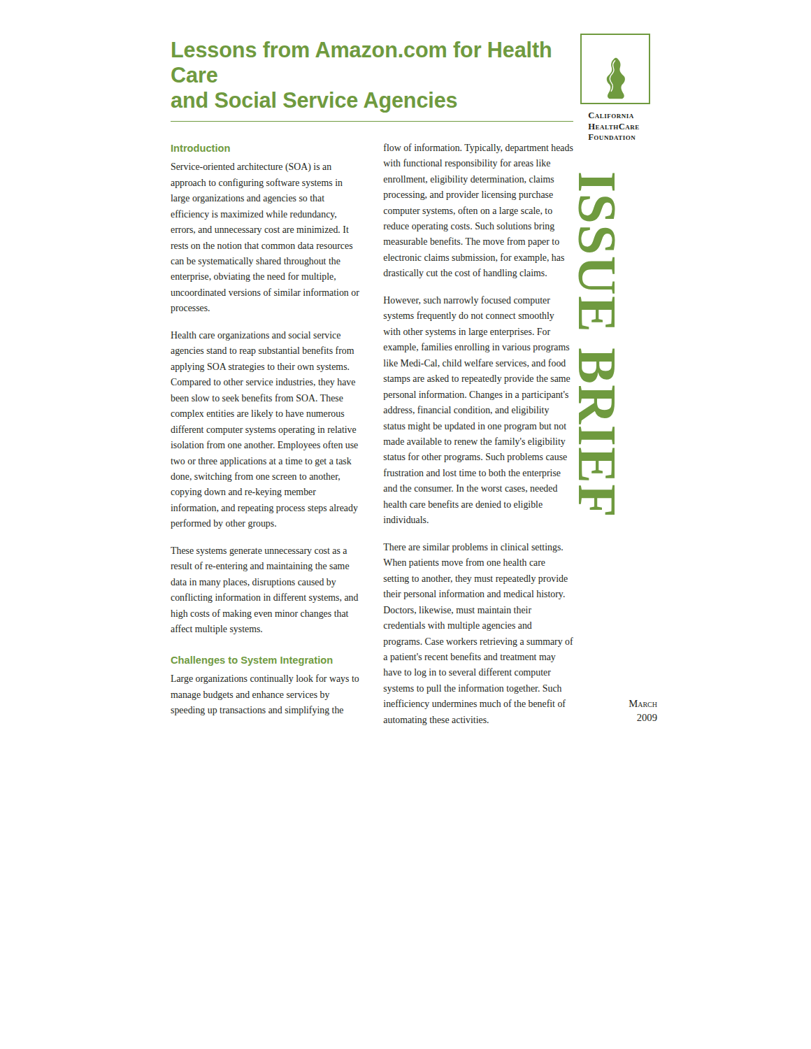California HealthCare Foundation
ISSUE BRIEF
March
2009
Lessons from Amazon.com for Health Care
and Social Service Agencies
Introduction
Service-oriented architecture (SOA) is an approach to configuring software systems in large organizations and agencies so that efficiency is maximized while redundancy, errors, and unnecessary cost are minimized. It rests on the notion that common data resources can be systematically shared throughout the enterprise, obviating the need for multiple, uncoordinated versions of similar information or processes.
Health care organizations and social service agencies stand to reap substantial benefits from applying SOA strategies to their own systems. Compared to other service industries, they have been slow to seek benefits from SOA. These complex entities are likely to have numerous different computer systems operating in relative isolation from one another. Employees often use two or three applications at a time to get a task done, switching from one screen to another, copying down and re-keying member information, and repeating process steps already performed by other groups.
These systems generate unnecessary cost as a result of re-entering and maintaining the same data in many places, disruptions caused by conflicting information in different systems, and high costs of making even minor changes that affect multiple systems.
Challenges to System Integration
Large organizations continually look for ways to manage budgets and enhance services by speeding up transactions and simplifying the flow of information. Typically, department heads with functional responsibility for areas like enrollment, eligibility determination, claims processing, and provider licensing purchase computer systems, often on a large scale, to reduce operating costs. Such solutions bring measurable benefits. The move from paper to electronic claims submission, for example, has drastically cut the cost of handling claims.
However, such narrowly focused computer systems frequently do not connect smoothly with other systems in large enterprises. For example, families enrolling in various programs like Medi-Cal, child welfare services, and food stamps are asked to repeatedly provide the same personal information. Changes in a participant's address, financial condition, and eligibility status might be updated in one program but not made available to renew the family's eligibility status for other programs. Such problems cause frustration and lost time to both the enterprise and the consumer. In the worst cases, needed health care benefits are denied to eligible individuals.
There are similar problems in clinical settings. When patients move from one health care setting to another, they must repeatedly provide their personal information and medical history. Doctors, likewise, must maintain their credentials with multiple agencies and programs. Case workers retrieving a summary of a patient's recent benefits and treatment may have to log in to several different computer systems to pull the information together. Such inefficiency undermines much of the benefit of automating these activities.